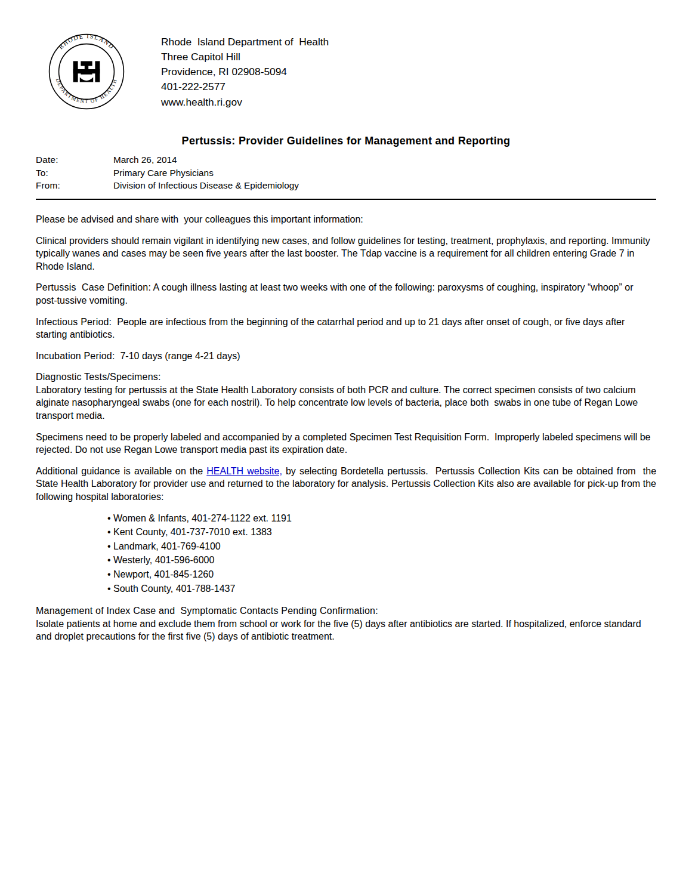RHODE ISLAND DEPARTMENT OF HEALTH
Rhode Island Department of Health
Three Capitol Hill
Providence, RI 02908-5094
401-222-2577
www.health.ri.gov
Pertussis: Provider Guidelines for Management and Reporting
| Date: | March 26, 2014 |
| To: | Primary Care Physicians |
| From: | Division of Infectious Disease & Epidemiology |
Please be advised and share with your colleagues this important information:
Clinical providers should remain vigilant in identifying new cases, and follow guidelines for testing, treatment, prophylaxis, and reporting. Immunity typically wanes and cases may be seen five years after the last booster. The Tdap vaccine is a requirement for all children entering Grade 7 in Rhode Island.
Pertussis Case Definition: A cough illness lasting at least two weeks with one of the following: paroxysms of coughing, inspiratory “whoop” or post-tussive vomiting.
Infectious Period: People are infectious from the beginning of the catarrhal period and up to 21 days after onset of cough, or five days after starting antibiotics.
Incubation Period: 7-10 days (range 4-21 days)
Diagnostic Tests/Specimens:
Laboratory testing for pertussis at the State Health Laboratory consists of both PCR and culture. The correct specimen consists of two calcium alginate nasopharyngeal swabs (one for each nostril). To help concentrate low levels of bacteria, place both swabs in one tube of Regan Lowe transport media.
Specimens need to be properly labeled and accompanied by a completed Specimen Test Requisition Form. Improperly labeled specimens will be rejected. Do not use Regan Lowe transport media past its expiration date.
Additional guidance is available on the HEALTH website, by selecting Bordetella pertussis. Pertussis Collection Kits can be obtained from the State Health Laboratory for provider use and returned to the laboratory for analysis. Pertussis Collection Kits also are available for pick-up from the following hospital laboratories:
Women & Infants, 401-274-1122 ext. 1191
Kent County, 401-737-7010 ext. 1383
Landmark, 401-769-4100
Westerly, 401-596-6000
Newport, 401-845-1260
South County, 401-788-1437
Management of Index Case and Symptomatic Contacts Pending Confirmation:
Isolate patients at home and exclude them from school or work for the five (5) days after antibiotics are started. If hospitalized, enforce standard and droplet precautions for the first five (5) days of antibiotic treatment.